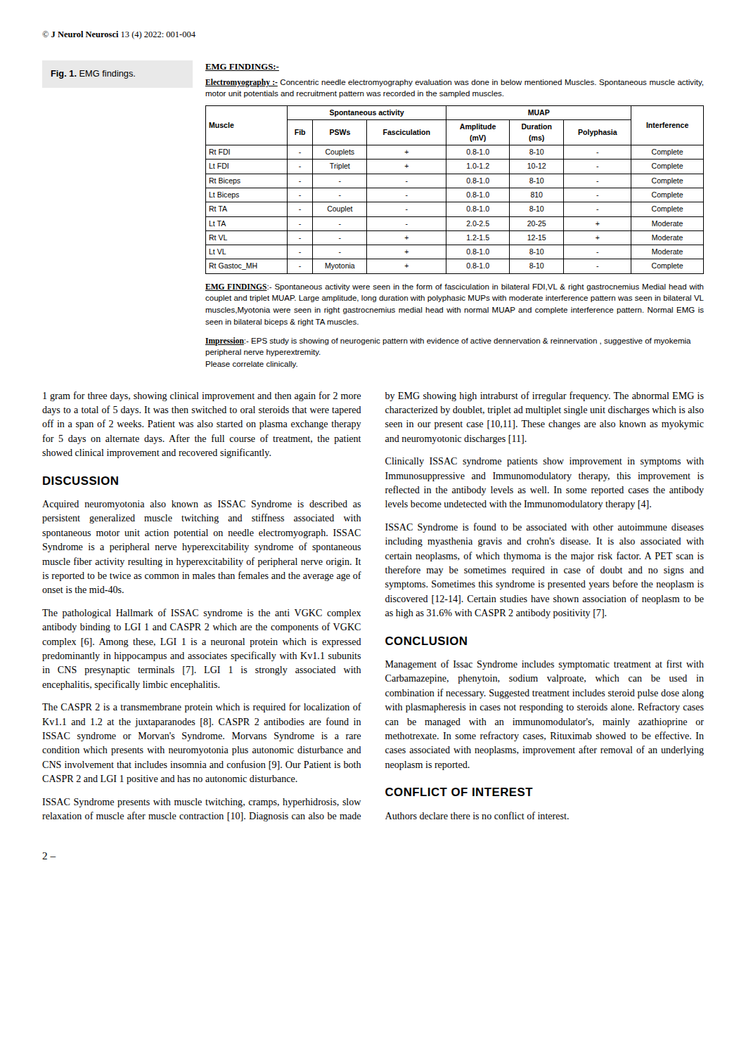© J Neurol Neurosci 13 (4) 2022: 001-004
Fig. 1. EMG findings.
EMG FINDINGS:-
Electromyography :- Concentric needle electromyography evaluation was done in below mentioned Muscles. Spontaneous muscle activity, motor unit potentials and recruitment pattern was recorded in the sampled muscles.
| Muscle | Spontaneous activity | MUAP | Interference |
| --- | --- | --- | --- |
| Fib | PSWs | Fasciculation | Amplitude (mV) | Duration (ms) | Polyphasia |
| Rt FDI | - | Couplets | + | 0.8-1.0 | 8-10 | - | Complete |
| Lt FDI | - | Triplet | + | 1.0-1.2 | 10-12 | - | Complete |
| Rt Biceps | - | - | - | 0.8-1.0 | 8-10 | - | Complete |
| Lt Biceps | - | - | - | 0.8-1.0 | 810 | - | Complete |
| Rt TA | - | Couplet | - | 0.8-1.0 | 8-10 | - | Complete |
| Lt TA | - | - | - | 2.0-2.5 | 20-25 | + | Moderate |
| Rt VL | - | - | + | 1.2-1.5 | 12-15 | + | Moderate |
| Lt VL | - | - | + | 0.8-1.0 | 8-10 | - | Moderate |
| Rt Gastoc_MH | - | Myotonia | + | 0.8-1.0 | 8-10 | - | Complete |
EMG FINDINGS:- Spontaneous activity were seen in the form of fasciculation in bilateral FDI,VL & right gastrocnemius Medial head with couplet and triplet MUAP. Large amplitude, long duration with polyphasic MUPs with moderate interference pattern was seen in bilateral VL muscles,Myotonia were seen in right gastrocnemius medial head with normal MUAP and complete interference pattern. Normal EMG is seen in bilateral biceps & right TA muscles.
Impression:- EPS study is showing of neurogenic pattern with evidence of active dennervation & reinnervation , suggestive of myokemia peripheral nerve hyperextremity.
Please correlate clinically.
1 gram for three days, showing clinical improvement and then again for 2 more days to a total of 5 days. It was then switched to oral steroids that were tapered off in a span of 2 weeks. Patient was also started on plasma exchange therapy for 5 days on alternate days. After the full course of treatment, the patient showed clinical improvement and recovered significantly.
DISCUSSION
Acquired neuromyotonia also known as ISSAC Syndrome is described as persistent generalized muscle twitching and stiffness associated with spontaneous motor unit action potential on needle electromyograph. ISSAC Syndrome is a peripheral nerve hyperexcitability syndrome of spontaneous muscle fiber activity resulting in hyperexcitability of peripheral nerve origin. It is reported to be twice as common in males than females and the average age of onset is the mid-40s.
The pathological Hallmark of ISSAC syndrome is the anti VGKC complex antibody binding to LGI 1 and CASPR 2 which are the components of VGKC complex [6]. Among these, LGI 1 is a neuronal protein which is expressed predominantly in hippocampus and associates specifically with Kv1.1 subunits in CNS presynaptic terminals [7]. LGI 1 is strongly associated with encephalitis, specifically limbic encephalitis.
The CASPR 2 is a transmembrane protein which is required for localization of Kv1.1 and 1.2 at the juxtaparanodes [8]. CASPR 2 antibodies are found in ISSAC syndrome or Morvan's Syndrome. Morvans Syndrome is a rare condition which presents with neuromyotonia plus autonomic disturbance and CNS involvement that includes insomnia and confusion [9]. Our Patient is both CASPR 2 and LGI 1 positive and has no autonomic disturbance.
ISSAC Syndrome presents with muscle twitching, cramps, hyperhidrosis, slow relaxation of muscle after muscle contraction [10]. Diagnosis can also be made by EMG showing high intraburst of irregular frequency. The abnormal EMG is characterized by doublet, triplet ad multiplet single unit discharges which is also seen in our present case [10,11]. These changes are also known as myokymic and neuromyotonic discharges [11].
Clinically ISSAC syndrome patients show improvement in symptoms with Immunosuppressive and Immunomodulatory therapy, this improvement is reflected in the antibody levels as well. In some reported cases the antibody levels become undetected with the Immunomodulatory therapy [4].
ISSAC Syndrome is found to be associated with other autoimmune diseases including myasthenia gravis and crohn's disease. It is also associated with certain neoplasms, of which thymoma is the major risk factor. A PET scan is therefore may be sometimes required in case of doubt and no signs and symptoms. Sometimes this syndrome is presented years before the neoplasm is discovered [12-14]. Certain studies have shown association of neoplasm to be as high as 31.6% with CASPR 2 antibody positivity [7].
CONCLUSION
Management of Issac Syndrome includes symptomatic treatment at first with Carbamazepine, phenytoin, sodium valproate, which can be used in combination if necessary. Suggested treatment includes steroid pulse dose along with plasmapheresis in cases not responding to steroids alone. Refractory cases can be managed with an immunomodulator's, mainly azathioprine or methotrexate. In some refractory cases, Rituximab showed to be effective. In cases associated with neoplasms, improvement after removal of an underlying neoplasm is reported.
CONFLICT OF INTEREST
Authors declare there is no conflict of interest.
2 –